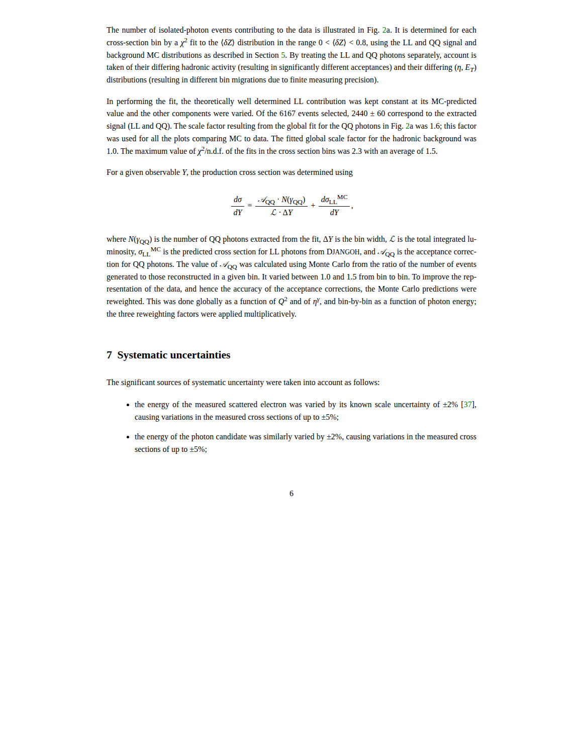The number of isolated-photon events contributing to the data is illustrated in Fig. 2a. It is determined for each cross-section bin by a χ2 fit to the ⟨δZ⟩ distribution in the range 0 < ⟨δZ⟩ < 0.8, using the LL and QQ signal and background MC distributions as described in Section 5. By treating the LL and QQ photons separately, account is taken of their differing hadronic activity (resulting in significantly different acceptances) and their differing (η, ET) distributions (resulting in different bin migrations due to finite measuring precision).
In performing the fit, the theoretically well determined LL contribution was kept constant at its MC-predicted value and the other components were varied. Of the 6167 events selected, 2440 ± 60 correspond to the extracted signal (LL and QQ). The scale factor resulting from the global fit for the QQ photons in Fig. 2a was 1.6; this factor was used for all the plots comparing MC to data. The fitted global scale factor for the hadronic background was 1.0. The maximum value of χ2/n.d.f. of the fits in the cross section bins was 2.3 with an average of 1.5.
For a given observable Y, the production cross section was determined using
dσ dY = 𝒜QQ · N(γQQ) ℒ · ΔY + dσLLMC dY,
where N(γQQ) is the number of QQ photons extracted from the fit, ΔY is the bin width, ℒ is the total integrated luminosity, σLLMC is the predicted cross section for LL photons from DJANGOH, and 𝒜QQ is the acceptance correction for QQ photons. The value of 𝒜QQ was calculated using Monte Carlo from the ratio of the number of events generated to those reconstructed in a given bin. It varied between 1.0 and 1.5 from bin to bin. To improve the representation of the data, and hence the accuracy of the acceptance corrections, the Monte Carlo predictions were reweighted. This was done globally as a function of Q2 and of ηγ, and bin-by-bin as a function of photon energy; the three reweighting factors were applied multiplicatively.
7 Systematic uncertainties
The significant sources of systematic uncertainty were taken into account as follows:
the energy of the measured scattered electron was varied by its known scale uncertainty of ±2% [37], causing variations in the measured cross sections of up to ±5%;
the energy of the photon candidate was similarly varied by ±2%, causing variations in the measured cross sections of up to ±5%;
6